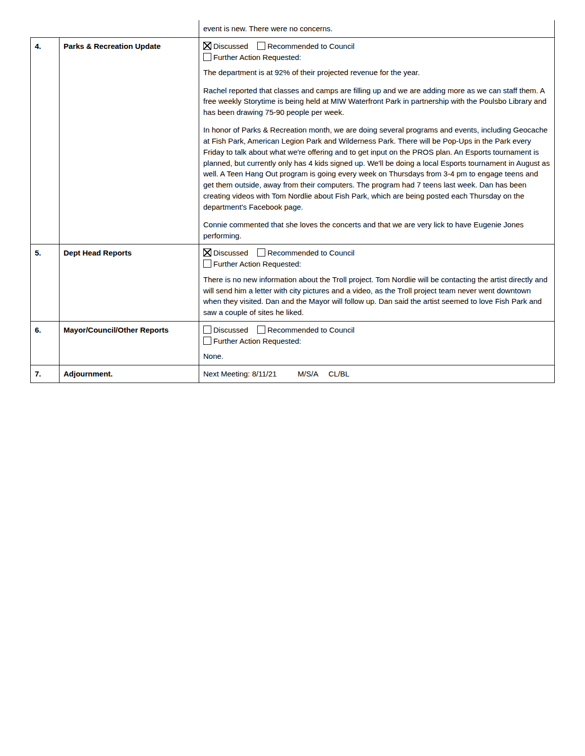| | | event is new. There were no concerns. |
| 4. | Parks & Recreation Update | Discussed Recommended to Council Further Action Requested: The department is at 92% of their projected revenue for the year. Rachel reported that classes and camps are filling up and we are adding more as we can staff them. A free weekly Storytime is being held at MIW Waterfront Park in partnership with the Poulsbo Library and has been drawing 75-90 people per week. In honor of Parks & Recreation month, we are doing several programs and events, including Geocache at Fish Park, American Legion Park and Wilderness Park. There will be Pop-Ups in the Park every Friday to talk about what we're offering and to get input on the PROS plan. An Esports tournament is planned, but currently only has 4 kids signed up. We'll be doing a local Esports tournament in August as well. A Teen Hang Out program is going every week on Thursdays from 3-4 pm to engage teens and get them outside, away from their computers. The program had 7 teens last week. Dan has been creating videos with Tom Nordlie about Fish Park, which are being posted each Thursday on the department's Facebook page. Connie commented that she loves the concerts and that we are very lick to have Eugenie Jones performing. |
| 5. | Dept Head Reports | Discussed Recommended to Council Further Action Requested: There is no new information about the Troll project. Tom Nordlie will be contacting the artist directly and will send him a letter with city pictures and a video, as the Troll project team never went downtown when they visited. Dan and the Mayor will follow up. Dan said the artist seemed to love Fish Park and saw a couple of sites he liked. |
| 6. | Mayor/Council/Other Reports | Discussed Recommended to Council Further Action Requested: None. |
| 7. | Adjournment. | Next Meeting: 8/11/21 M/S/A CL/BL |